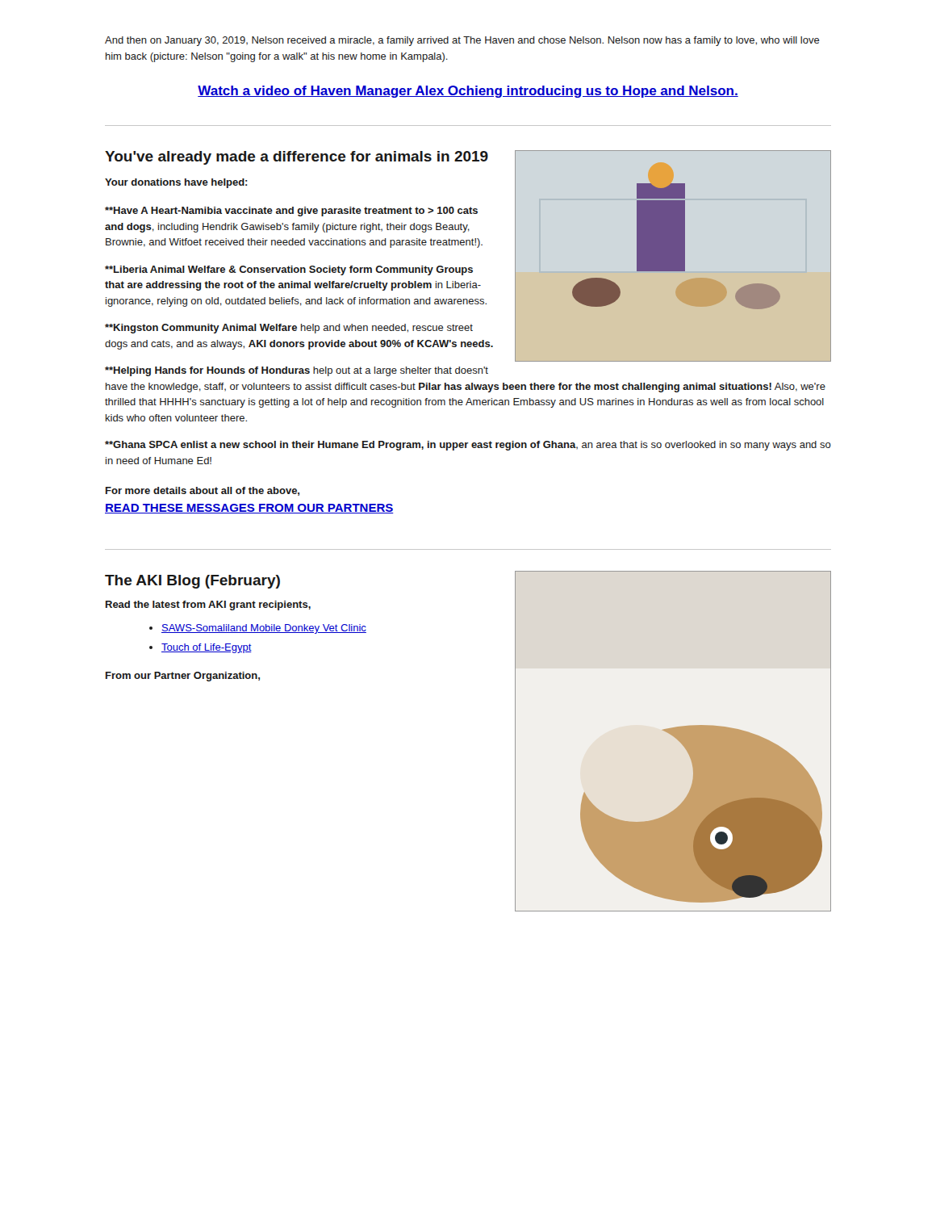And then on January 30, 2019, Nelson received a miracle, a family arrived at The Haven and chose Nelson. Nelson now has a family to love, who will love him back (picture: Nelson "going for a walk" at his new home in Kampala).
Watch a video of Haven Manager Alex Ochieng introducing us to Hope and Nelson.
You've already made a difference for animals in 2019
Your donations have helped:
**Have A Heart-Namibia vaccinate and give parasite treatment to > 100 cats and dogs, including Hendrik Gawiseb's family (picture right, their dogs Beauty, Brownie, and Witfoet received their needed vaccinations and parasite treatment!).
**Liberia Animal Welfare & Conservation Society form Community Groups that are addressing the root of the animal welfare/cruelty problem in Liberia-ignorance, relying on old, outdated beliefs, and lack of information and awareness.
**Kingston Community Animal Welfare help and when needed, rescue street dogs and cats, and as always, AKI donors provide about 90% of KCAW's needs.
**Helping Hands for Hounds of Honduras help out at a large shelter that doesn't have the knowledge, staff, or volunteers to assist difficult cases-but Pilar has always been there for the most challenging animal situations! Also, we're thrilled that HHHH's sanctuary is getting a lot of help and recognition from the American Embassy and US marines in Honduras as well as from local school kids who often volunteer there.
**Ghana SPCA enlist a new school in their Humane Ed Program, in upper east region of Ghana, an area that is so overlooked in so many ways and so in need of Humane Ed!
For more details about all of the above,
READ THESE MESSAGES FROM OUR PARTNERS
The AKI Blog (February)
Read the latest from AKI grant recipients,
SAWS-Somaliland Mobile Donkey Vet Clinic
Touch of Life-Egypt
From our Partner Organization,